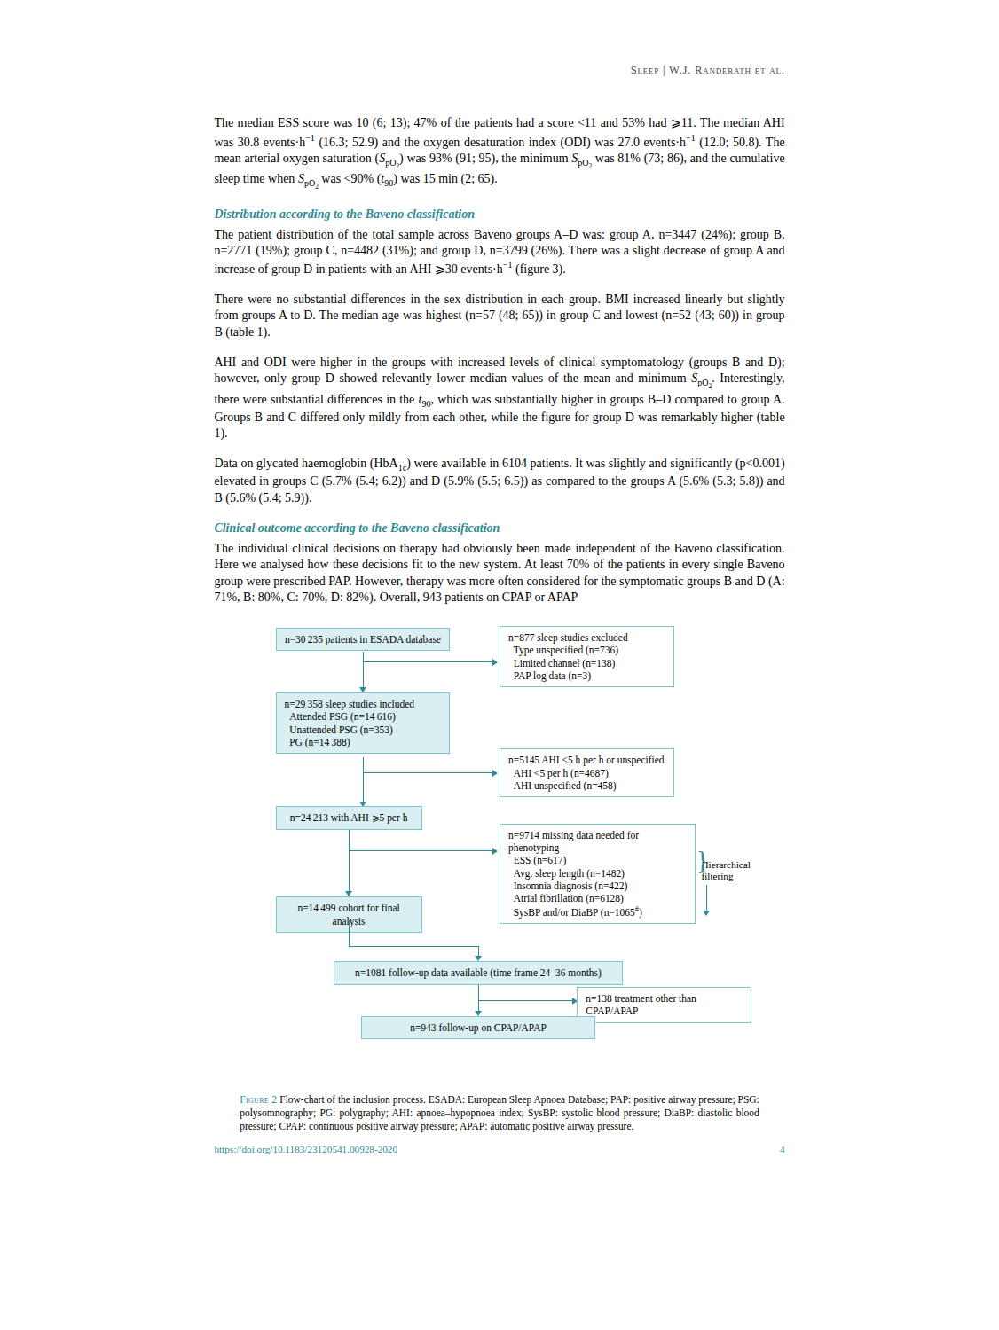Sleep | W.J. Randerath et al.
The median ESS score was 10 (6; 13); 47% of the patients had a score <11 and 53% had ⩾11. The median AHI was 30.8 events·h−1 (16.3; 52.9) and the oxygen desaturation index (ODI) was 27.0 events·h−1 (12.0; 50.8). The mean arterial oxygen saturation (SpO2) was 93% (91; 95), the minimum SpO2 was 81% (73; 86), and the cumulative sleep time when SpO2 was <90% (t90) was 15 min (2; 65).
Distribution according to the Baveno classification
The patient distribution of the total sample across Baveno groups A–D was: group A, n=3447 (24%); group B, n=2771 (19%); group C, n=4482 (31%); and group D, n=3799 (26%). There was a slight decrease of group A and increase of group D in patients with an AHI ⩾30 events·h−1 (figure 3).
There were no substantial differences in the sex distribution in each group. BMI increased linearly but slightly from groups A to D. The median age was highest (n=57 (48; 65)) in group C and lowest (n=52 (43; 60)) in group B (table 1).
AHI and ODI were higher in the groups with increased levels of clinical symptomatology (groups B and D); however, only group D showed relevantly lower median values of the mean and minimum SpO2. Interestingly, there were substantial differences in the t90, which was substantially higher in groups B–D compared to group A. Groups B and C differed only mildly from each other, while the figure for group D was remarkably higher (table 1).
Data on glycated haemoglobin (HbA1c) were available in 6104 patients. It was slightly and significantly (p<0.001) elevated in groups C (5.7% (5.4; 6.2)) and D (5.9% (5.5; 6.5)) as compared to the groups A (5.6% (5.3; 5.8)) and B (5.6% (5.4; 5.9)).
Clinical outcome according to the Baveno classification
The individual clinical decisions on therapy had obviously been made independent of the Baveno classification. Here we analysed how these decisions fit to the new system. At least 70% of the patients in every single Baveno group were prescribed PAP. However, therapy was more often considered for the symptomatic groups B and D (A: 71%, B: 80%, C: 70%, D: 82%). Overall, 943 patients on CPAP or APAP
n=30 235 patients in ESADA database
n=877 sleep studies excluded
Type unspecified (n=736)
Limited channel (n=138)
PAP log data (n=3)
n=29 358 sleep studies included
Attended PSG (n=14 616)
Unattended PSG (n=353)
PG (n=14 388)
n=5145 AHI <5 h per h or unspecified
AHI <5 per h (n=4687)
AHI unspecified (n=458)
n=24 213 with AHI ⩾5 per h
n=9714 missing data needed for phenotyping
ESS (n=617)
Avg. sleep length (n=1482)
Insomnia diagnosis (n=422)
Atrial fibrillation (n=6128)
SysBP and/or DiaBP (n=1065#)
Hierarchical
filtering
}
n=14 499 cohort for final analysis
n=1081 follow-up data available (time frame 24–36 months)
n=138 treatment other than CPAP/APAP
n=943 follow-up on CPAP/APAP
Figure 2 Flow-chart of the inclusion process. ESADA: European Sleep Apnoea Database; PAP: positive airway pressure; PSG: polysomnography; PG: polygraphy; AHI: apnoea–hypopnoea index; SysBP: systolic blood pressure; DiaBP: diastolic blood pressure; CPAP: continuous positive airway pressure; APAP: automatic positive airway pressure.
https://doi.org/10.1183/23120541.00928-2020 4